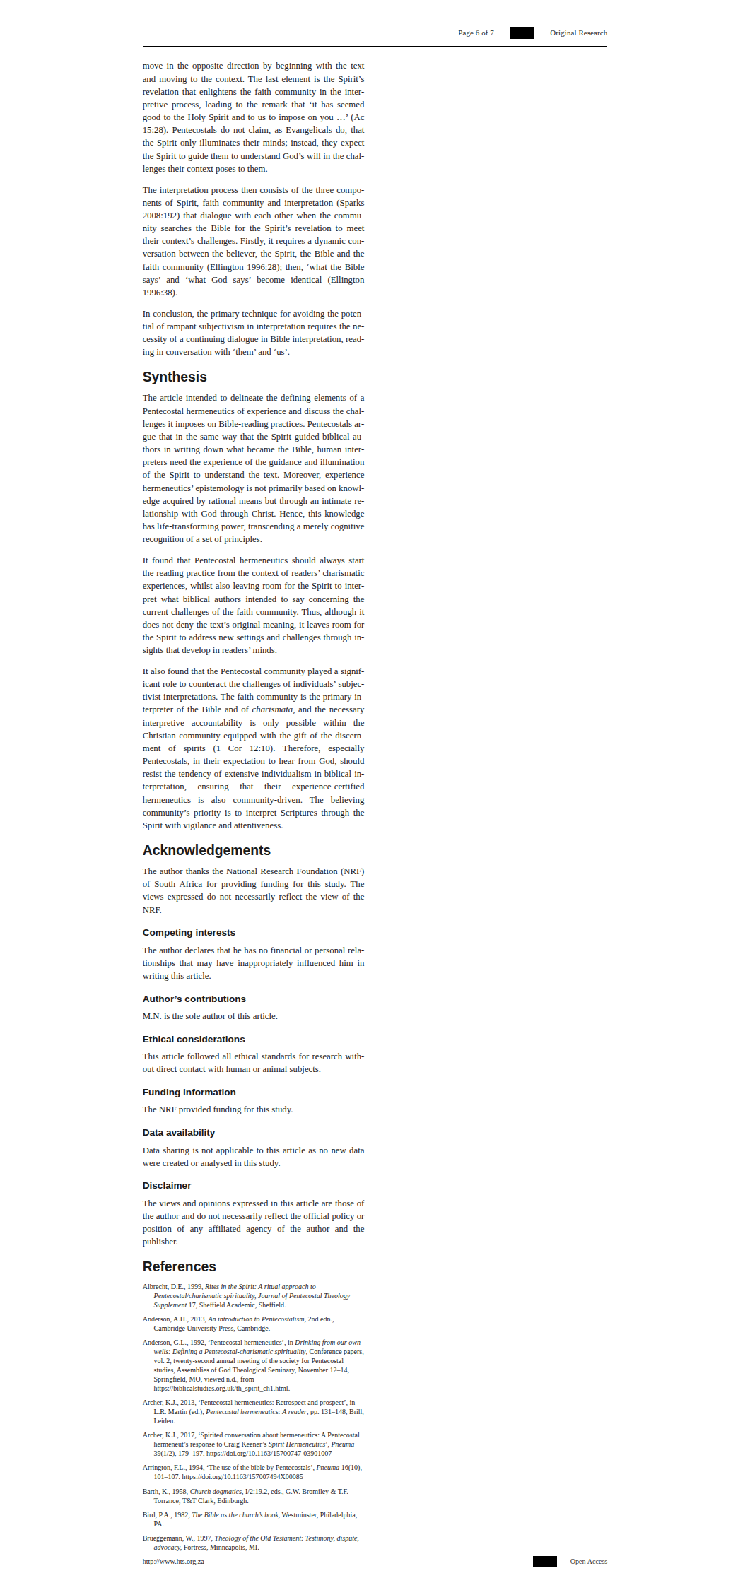Page 6 of 7 Original Research
move in the opposite direction by beginning with the text and moving to the context. The last element is the Spirit’s revelation that enlightens the faith community in the interpretive process, leading to the remark that ‘it has seemed good to the Holy Spirit and to us to impose on you …’ (Ac 15:28). Pentecostals do not claim, as Evangelicals do, that the Spirit only illuminates their minds; instead, they expect the Spirit to guide them to understand God’s will in the challenges their context poses to them.
The interpretation process then consists of the three components of Spirit, faith community and interpretation (Sparks 2008:192) that dialogue with each other when the community searches the Bible for the Spirit’s revelation to meet their context’s challenges. Firstly, it requires a dynamic conversation between the believer, the Spirit, the Bible and the faith community (Ellington 1996:28); then, ‘what the Bible says’ and ‘what God says’ become identical (Ellington 1996:38).
In conclusion, the primary technique for avoiding the potential of rampant subjectivism in interpretation requires the necessity of a continuing dialogue in Bible interpretation, reading in conversation with ‘them’ and ‘us’.
Synthesis
The article intended to delineate the defining elements of a Pentecostal hermeneutics of experience and discuss the challenges it imposes on Bible-reading practices. Pentecostals argue that in the same way that the Spirit guided biblical authors in writing down what became the Bible, human interpreters need the experience of the guidance and illumination of the Spirit to understand the text. Moreover, experience hermeneutics’ epistemology is not primarily based on knowledge acquired by rational means but through an intimate relationship with God through Christ. Hence, this knowledge has life-transforming power, transcending a merely cognitive recognition of a set of principles.
It found that Pentecostal hermeneutics should always start the reading practice from the context of readers’ charismatic experiences, whilst also leaving room for the Spirit to interpret what biblical authors intended to say concerning the current challenges of the faith community. Thus, although it does not deny the text’s original meaning, it leaves room for the Spirit to address new settings and challenges through insights that develop in readers’ minds.
It also found that the Pentecostal community played a significant role to counteract the challenges of individuals’ subjectivist interpretations. The faith community is the primary interpreter of the Bible and of charismata, and the necessary interpretive accountability is only possible within the Christian community equipped with the gift of the discernment of spirits (1 Cor 12:10). Therefore, especially Pentecostals, in their expectation to hear from God, should resist the tendency of extensive individualism in biblical interpretation, ensuring that their experience-certified hermeneutics is also community-driven. The believing community’s priority is to interpret Scriptures through the Spirit with vigilance and attentiveness.
Acknowledgements
The author thanks the National Research Foundation (NRF) of South Africa for providing funding for this study. The views expressed do not necessarily reflect the view of the NRF.
Competing interests
The author declares that he has no financial or personal relationships that may have inappropriately influenced him in writing this article.
Author’s contributions
M.N. is the sole author of this article.
Ethical considerations
This article followed all ethical standards for research without direct contact with human or animal subjects.
Funding information
The NRF provided funding for this study.
Data availability
Data sharing is not applicable to this article as no new data were created or analysed in this study.
Disclaimer
The views and opinions expressed in this article are those of the author and do not necessarily reflect the official policy or position of any affiliated agency of the author and the publisher.
References
Albrecht, D.E., 1999, Rites in the Spirit: A ritual approach to Pentecostal/charismatic spirituality, Journal of Pentecostal Theology Supplement 17, Sheffield Academic, Sheffield.
Anderson, A.H., 2013, An introduction to Pentecostalism, 2nd edn., Cambridge University Press, Cambridge.
Anderson, G.L., 1992, ‘Pentecostal hermeneutics’, in Drinking from our own wells: Defining a Pentecostal-charismatic spirituality, Conference papers, vol. 2, twenty-second annual meeting of the society for Pentecostal studies, Assemblies of God Theological Seminary, November 12–14, Springfield, MO, viewed n.d., from https://biblicalstudies.org.uk/th_spirit_ch1.html.
Archer, K.J., 2013, ‘Pentecostal hermeneutics: Retrospect and prospect’, in L.R. Martin (ed.), Pentecostal hermeneutics: A reader, pp. 131–148, Brill, Leiden.
Archer, K.J., 2017, ‘Spirited conversation about hermeneutics: A Pentecostal hermeneut’s response to Craig Keener’s Spirit Hermeneutics’, Pneuma 39(1/2), 179–197. https://doi.org/10.1163/15700747-03901007
Arrington, F.L., 1994, ‘The use of the bible by Pentecostals’, Pneuma 16(10), 101–107. https://doi.org/10.1163/157007494X00085
Barth, K., 1958, Church dogmatics, I/2:19.2, eds., G.W. Bromiley & T.F. Torrance, T&T Clark, Edinburgh.
Bird, P.A., 1982, The Bible as the church’s book, Westminster, Philadelphia, PA.
Brueggemann, W., 1997, Theology of the Old Testament: Testimony, dispute, advocacy, Fortress, Minneapolis, MI.
http://www.hts.org.za
Open Access